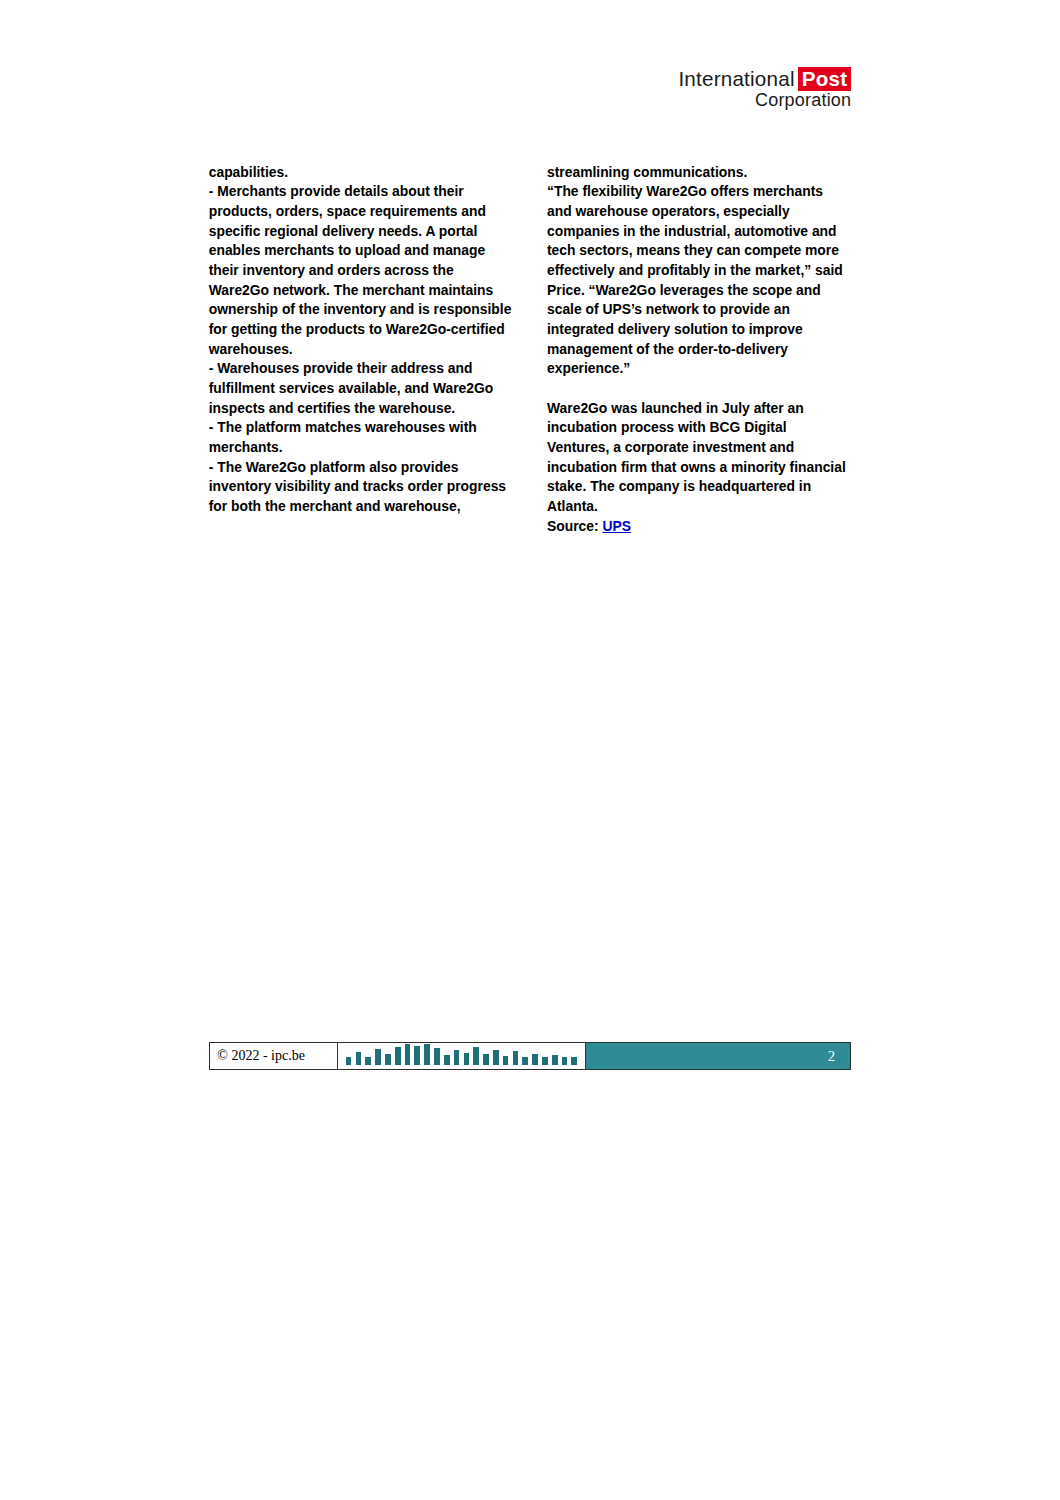International Post
Corporation
capabilities.
- Merchants provide details about their products, orders, space requirements and specific regional delivery needs. A portal enables merchants to upload and manage their inventory and orders across the Ware2Go network. The merchant maintains ownership of the inventory and is responsible for getting the products to Ware2Go-certified warehouses.
- Warehouses provide their address and fulfillment services available, and Ware2Go inspects and certifies the warehouse.
- The platform matches warehouses with merchants.
- The Ware2Go platform also provides inventory visibility and tracks order progress for both the merchant and warehouse,
streamlining communications.
“The flexibility Ware2Go offers merchants and warehouse operators, especially companies in the industrial, automotive and tech sectors, means they can compete more effectively and profitably in the market,” said Price. “Ware2Go leverages the scope and scale of UPS’s network to provide an integrated delivery solution to improve management of the order-to-delivery experience.”
Ware2Go was launched in July after an incubation process with BCG Digital Ventures, a corporate investment and incubation firm that owns a minority financial stake. The company is headquartered in Atlanta.
Source: UPS
© 2022 - ipc.be
2